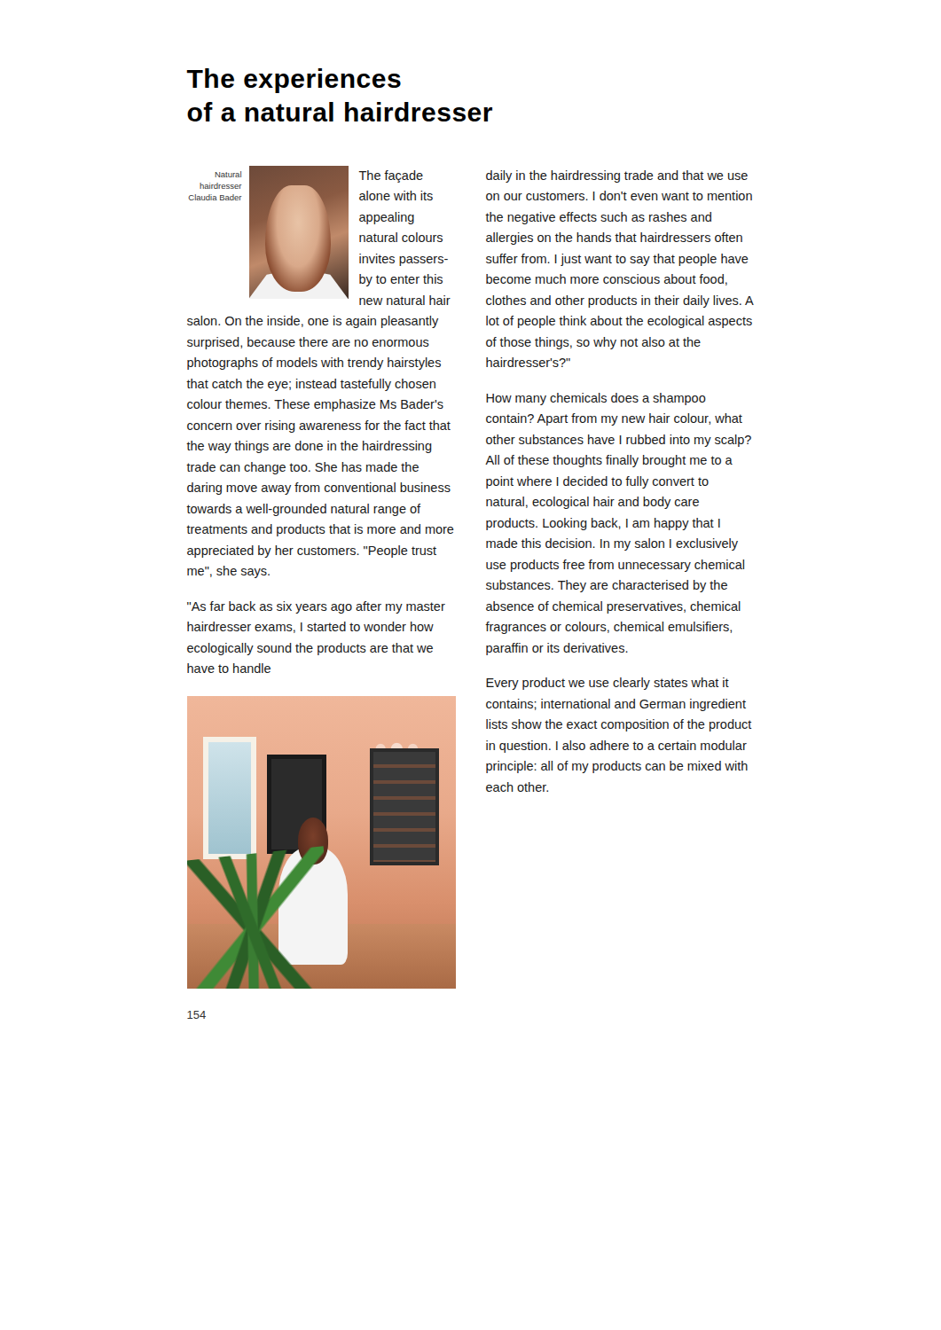The experiences
of a natural hairdresser
Natural
hairdresser
Claudia Bader
The façade alone with its appealing natural colours invites passers-by to enter this new natural hair salon. On the inside, one is again pleasantly surprised, because there are no enormous photographs of models with trendy hairstyles that catch the eye; instead tastefully chosen colour themes. These emphasize Ms Bader's concern over rising awareness for the fact that the way things are done in the hairdressing trade can change too. She has made the daring move away from conventional business towards a well-grounded natural range of treatments and products that is more and more appreciated by her customers. "People trust me", she says.
"As far back as six years ago after my master hairdresser exams, I started to wonder how ecologically sound the products are that we have to handle
daily in the hairdressing trade and that we use on our customers. I don't even want to mention the negative effects such as rashes and allergies on the hands that hairdressers often suffer from. I just want to say that people have become much more conscious about food, clothes and other products in their daily lives. A lot of people think about the ecological aspects of those things, so why not also at the hairdresser's?"
How many chemicals does a shampoo contain? Apart from my new hair colour, what other substances have I rubbed into my scalp? All of these thoughts finally brought me to a point where I decided to fully convert to natural, ecological hair and body care products. Looking back, I am happy that I made this decision. In my salon I exclusively use products free from unnecessary chemical substances. They are characterised by the absence of chemical preservatives, chemical fragrances or colours, chemical emulsifiers, paraffin or its derivatives.
Every product we use clearly states what it contains; international and German ingredient lists show the exact composition of the product in question. I also adhere to a certain modular principle: all of my products can be mixed with each other.
154